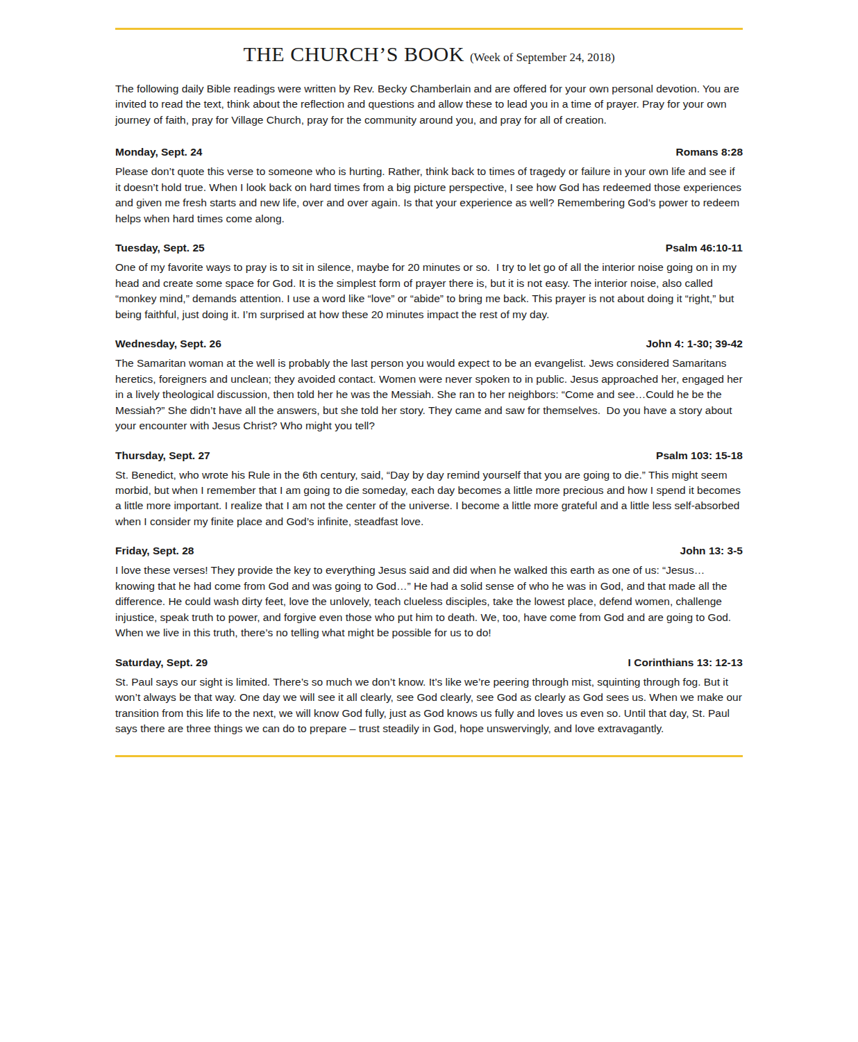THE CHURCH’S BOOK (Week of September 24, 2018)
The following daily Bible readings were written by Rev. Becky Chamberlain and are offered for your own personal devotion. You are invited to read the text, think about the reflection and questions and allow these to lead you in a time of prayer. Pray for your own journey of faith, pray for Village Church, pray for the community around you, and pray for all of creation.
Monday, Sept. 24 Romans 8:28
Please don’t quote this verse to someone who is hurting. Rather, think back to times of tragedy or failure in your own life and see if it doesn’t hold true. When I look back on hard times from a big picture perspective, I see how God has redeemed those experiences and given me fresh starts and new life, over and over again. Is that your experience as well? Remembering God’s power to redeem helps when hard times come along.
Tuesday, Sept. 25 Psalm 46:10-11
One of my favorite ways to pray is to sit in silence, maybe for 20 minutes or so. I try to let go of all the interior noise going on in my head and create some space for God. It is the simplest form of prayer there is, but it is not easy. The interior noise, also called “monkey mind,” demands attention. I use a word like “love” or “abide” to bring me back. This prayer is not about doing it “right,” but being faithful, just doing it. I’m surprised at how these 20 minutes impact the rest of my day.
Wednesday, Sept. 26 John 4: 1-30; 39-42
The Samaritan woman at the well is probably the last person you would expect to be an evangelist. Jews considered Samaritans heretics, foreigners and unclean; they avoided contact. Women were never spoken to in public. Jesus approached her, engaged her in a lively theological discussion, then told her he was the Messiah. She ran to her neighbors: “Come and see…Could he be the Messiah?” She didn’t have all the answers, but she told her story. They came and saw for themselves. Do you have a story about your encounter with Jesus Christ? Who might you tell?
Thursday, Sept. 27 Psalm 103: 15-18
St. Benedict, who wrote his Rule in the 6th century, said, “Day by day remind yourself that you are going to die.” This might seem morbid, but when I remember that I am going to die someday, each day becomes a little more precious and how I spend it becomes a little more important. I realize that I am not the center of the universe. I become a little more grateful and a little less self-absorbed when I consider my finite place and God’s infinite, steadfast love.
Friday, Sept. 28 John 13: 3-5
I love these verses! They provide the key to everything Jesus said and did when he walked this earth as one of us: “Jesus… knowing that he had come from God and was going to God…” He had a solid sense of who he was in God, and that made all the difference. He could wash dirty feet, love the unlovely, teach clueless disciples, take the lowest place, defend women, challenge injustice, speak truth to power, and forgive even those who put him to death. We, too, have come from God and are going to God. When we live in this truth, there’s no telling what might be possible for us to do!
Saturday, Sept. 29 I Corinthians 13: 12-13
St. Paul says our sight is limited. There’s so much we don’t know. It’s like we’re peering through mist, squinting through fog. But it won’t always be that way. One day we will see it all clearly, see God clearly, see God as clearly as God sees us. When we make our transition from this life to the next, we will know God fully, just as God knows us fully and loves us even so. Until that day, St. Paul says there are three things we can do to prepare – trust steadily in God, hope unswervingly, and love extravagantly.